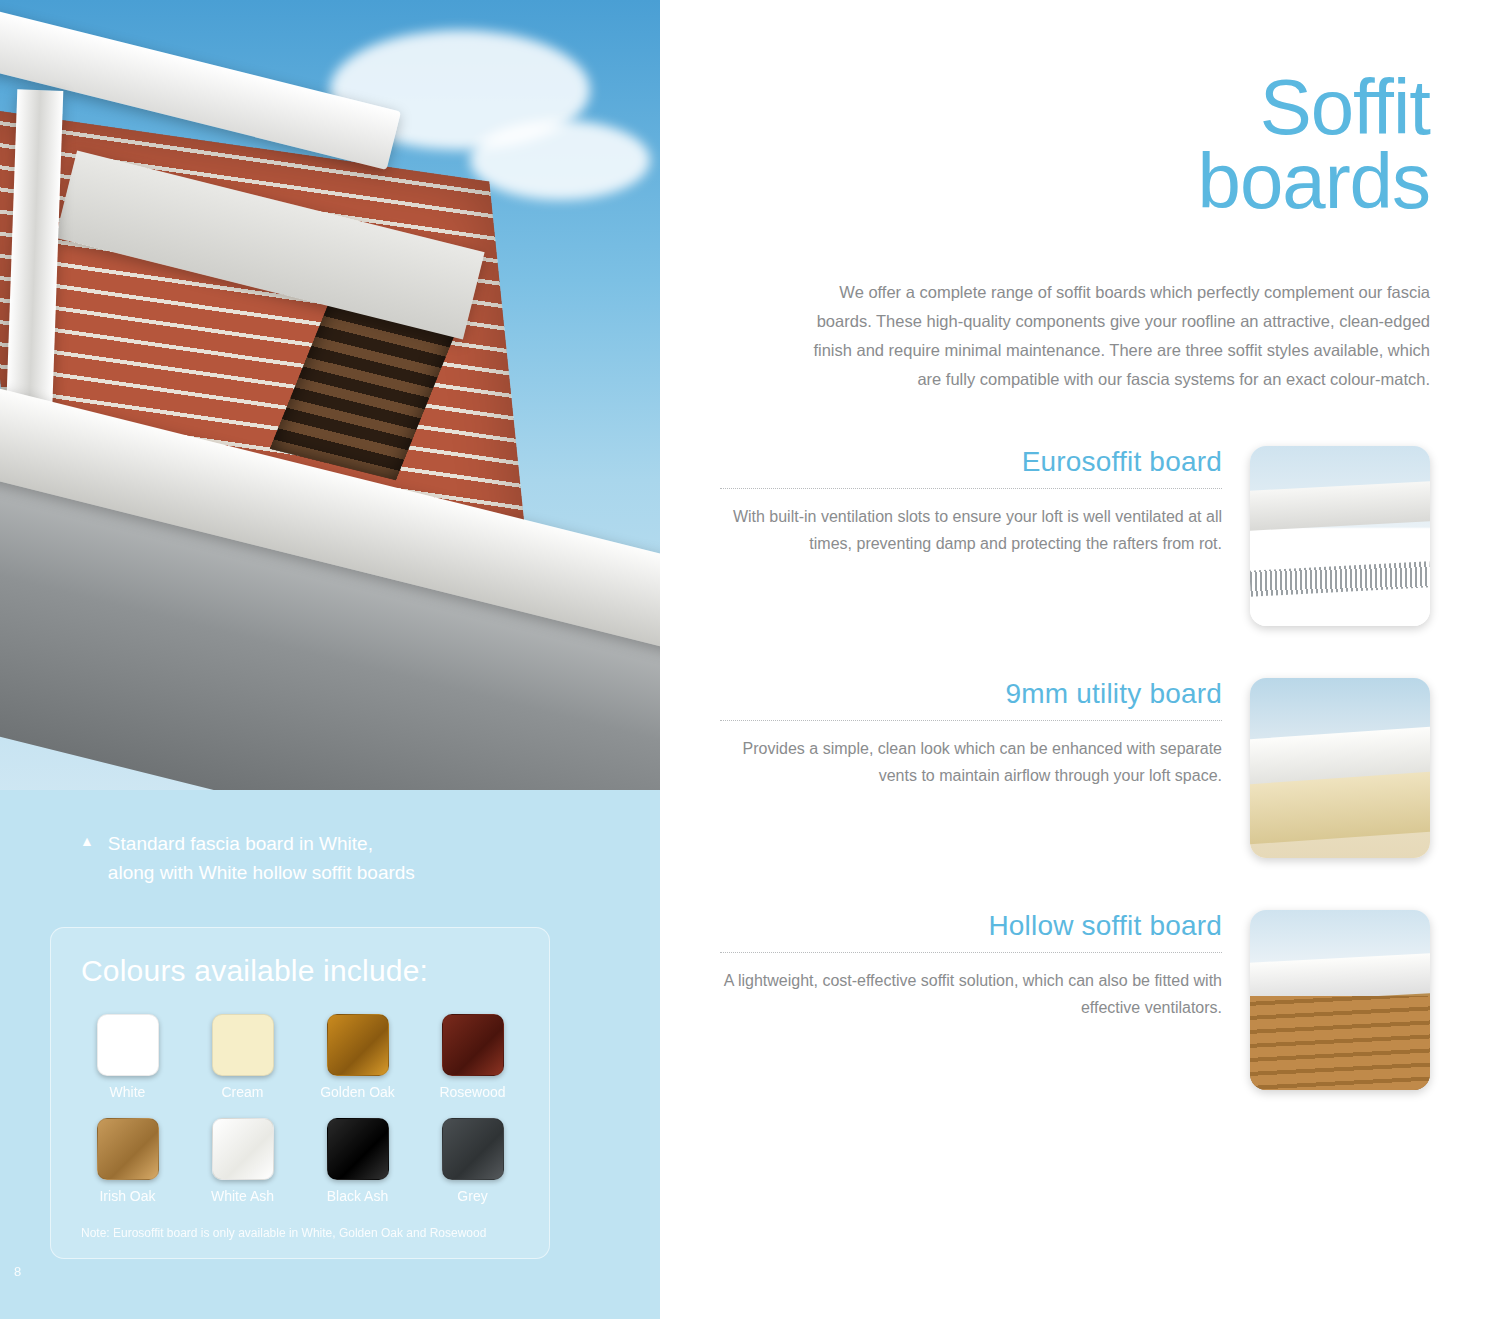▲ Standard fascia board in White,
along with White hollow soffit boards
Colours available include:
White
Cream
Golden Oak
Rosewood
Irish Oak
White Ash
Black Ash
Grey
Note: Eurosoffit board is only available in White, Golden Oak and Rosewood
8
Soffit boards
We offer a complete range of soffit boards which perfectly complement our fascia boards. These high-quality components give your roofline an attractive, clean-edged finish and require minimal maintenance. There are three soffit styles available, which are fully compatible with our fascia systems for an exact colour-match.
Eurosoffit board
With built-in ventilation slots to ensure your loft is well ventilated at all times, preventing damp and protecting the rafters from rot.
9mm utility board
Provides a simple, clean look which can be enhanced with separate vents to maintain airflow through your loft space.
Hollow soffit board
A lightweight, cost-effective soffit solution, which can also be fitted with effective ventilators.